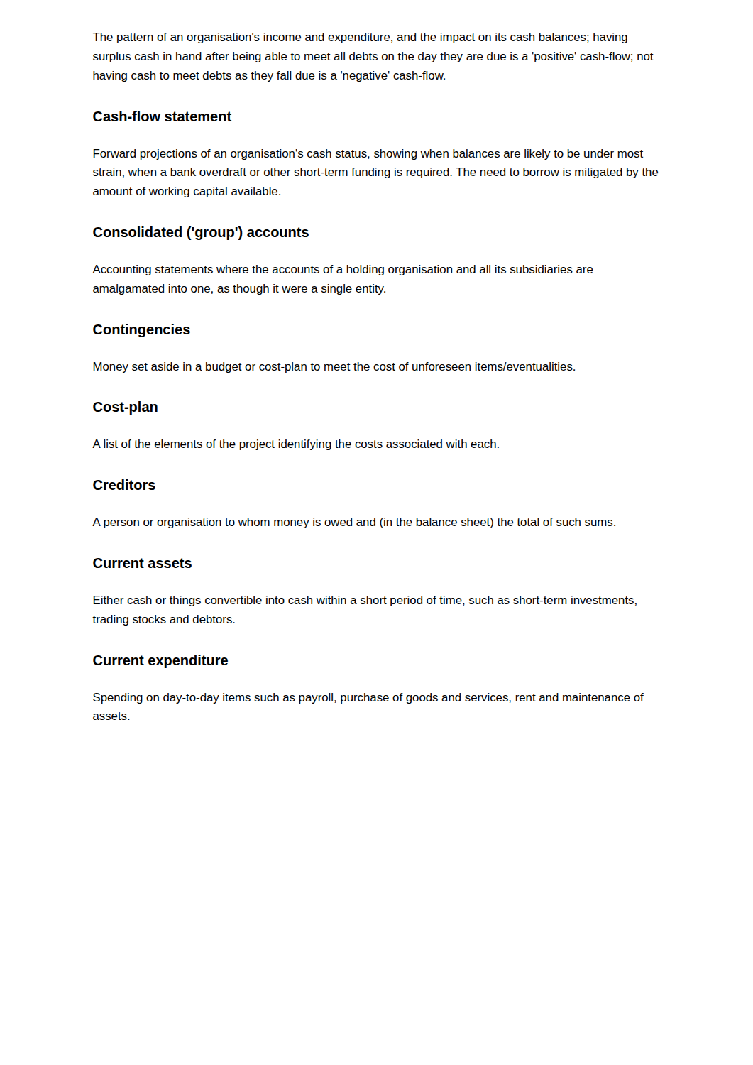The pattern of an organisation's income and expenditure, and the impact on its cash balances; having surplus cash in hand after being able to meet all debts on the day they are due is a 'positive' cash-flow; not having cash to meet debts as they fall due is a 'negative' cash-flow.
Cash-flow statement
Forward projections of an organisation's cash status, showing when balances are likely to be under most strain, when a bank overdraft or other short-term funding is required. The need to borrow is mitigated by the amount of working capital available.
Consolidated ('group') accounts
Accounting statements where the accounts of a holding organisation and all its subsidiaries are amalgamated into one, as though it were a single entity.
Contingencies
Money set aside in a budget or cost-plan to meet the cost of unforeseen items/eventualities.
Cost-plan
A list of the elements of the project identifying the costs associated with each.
Creditors
A person or organisation to whom money is owed and (in the balance sheet) the total of such sums.
Current assets
Either cash or things convertible into cash within a short period of time, such as short-term investments, trading stocks and debtors.
Current expenditure
Spending on day-to-day items such as payroll, purchase of goods and services, rent and maintenance of assets.